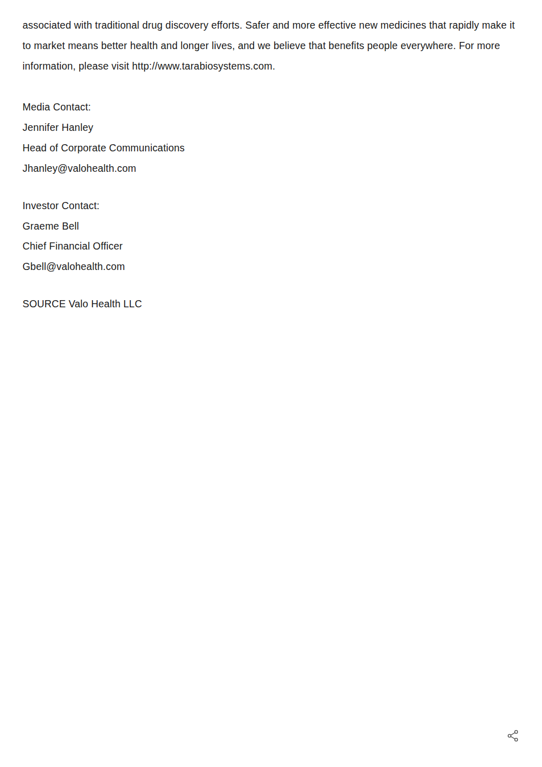associated with traditional drug discovery efforts. Safer and more effective new medicines that rapidly make it to market means better health and longer lives, and we believe that benefits people everywhere. For more information, please visit http://www.tarabiosystems.com.
Media Contact:
Jennifer Hanley
Head of Corporate Communications
Jhanley@valohealth.com
Investor Contact:
Graeme Bell
Chief Financial Officer
Gbell@valohealth.com
SOURCE Valo Health LLC